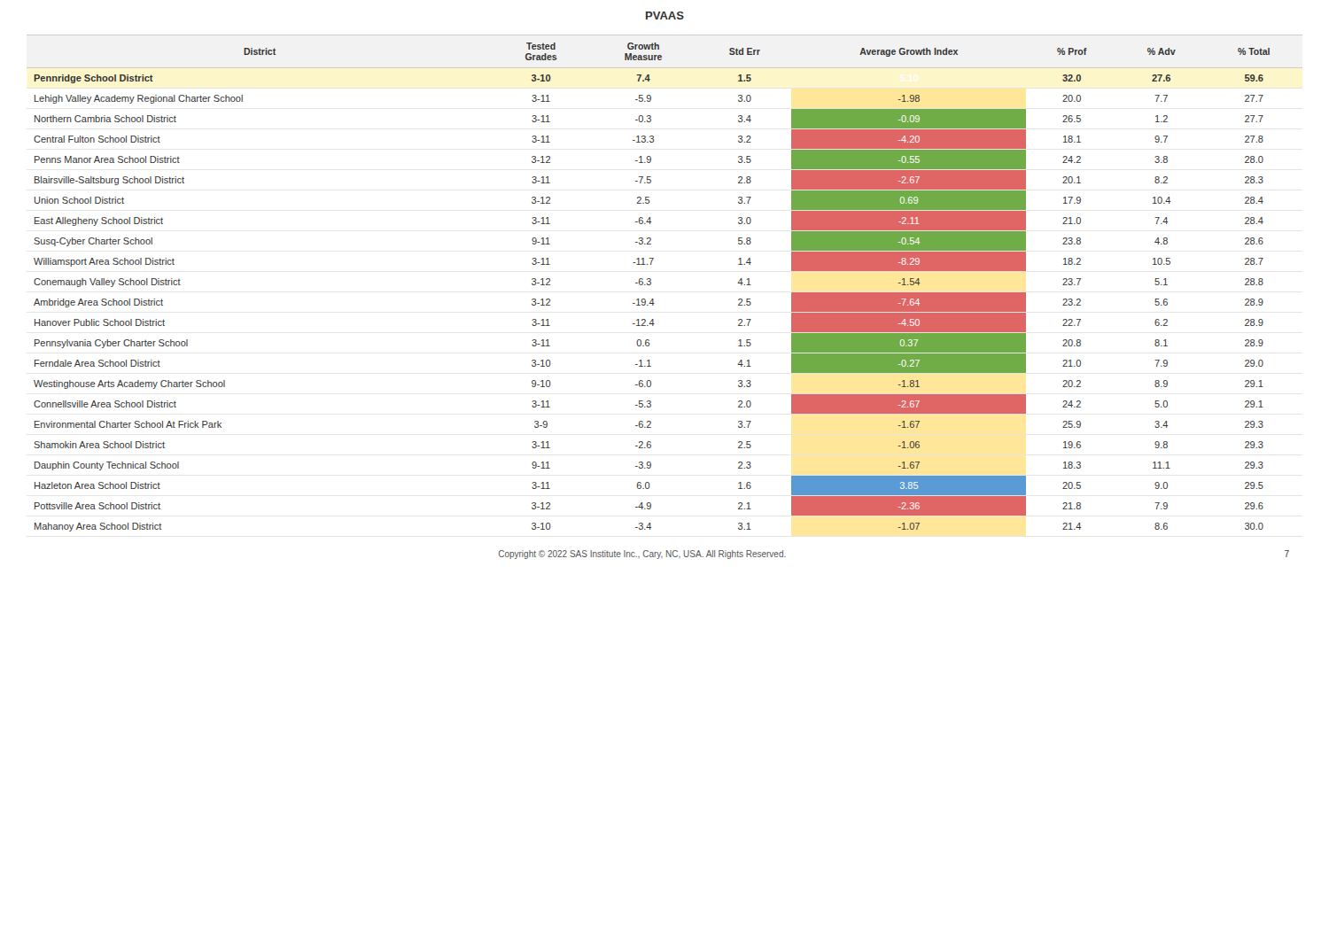PVAAS
| District | Tested Grades | Growth Measure | Std Err | Average Growth Index | % Prof | % Adv | % Total |
| --- | --- | --- | --- | --- | --- | --- | --- |
| Pennridge School District | 3-10 | 7.4 | 1.5 | 5.10 | 32.0 | 27.6 | 59.6 |
| Lehigh Valley Academy Regional Charter School | 3-11 | -5.9 | 3.0 | -1.98 | 20.0 | 7.7 | 27.7 |
| Northern Cambria School District | 3-11 | -0.3 | 3.4 | -0.09 | 26.5 | 1.2 | 27.7 |
| Central Fulton School District | 3-11 | -13.3 | 3.2 | -4.20 | 18.1 | 9.7 | 27.8 |
| Penns Manor Area School District | 3-12 | -1.9 | 3.5 | -0.55 | 24.2 | 3.8 | 28.0 |
| Blairsville-Saltsburg School District | 3-11 | -7.5 | 2.8 | -2.67 | 20.1 | 8.2 | 28.3 |
| Union School District | 3-12 | 2.5 | 3.7 | 0.69 | 17.9 | 10.4 | 28.4 |
| East Allegheny School District | 3-11 | -6.4 | 3.0 | -2.11 | 21.0 | 7.4 | 28.4 |
| Susq-Cyber Charter School | 9-11 | -3.2 | 5.8 | -0.54 | 23.8 | 4.8 | 28.6 |
| Williamsport Area School District | 3-11 | -11.7 | 1.4 | -8.29 | 18.2 | 10.5 | 28.7 |
| Conemaugh Valley School District | 3-12 | -6.3 | 4.1 | -1.54 | 23.7 | 5.1 | 28.8 |
| Ambridge Area School District | 3-12 | -19.4 | 2.5 | -7.64 | 23.2 | 5.6 | 28.9 |
| Hanover Public School District | 3-11 | -12.4 | 2.7 | -4.50 | 22.7 | 6.2 | 28.9 |
| Pennsylvania Cyber Charter School | 3-11 | 0.6 | 1.5 | 0.37 | 20.8 | 8.1 | 28.9 |
| Ferndale Area School District | 3-10 | -1.1 | 4.1 | -0.27 | 21.0 | 7.9 | 29.0 |
| Westinghouse Arts Academy Charter School | 9-10 | -6.0 | 3.3 | -1.81 | 20.2 | 8.9 | 29.1 |
| Connellsville Area School District | 3-11 | -5.3 | 2.0 | -2.67 | 24.2 | 5.0 | 29.1 |
| Environmental Charter School At Frick Park | 3-9 | -6.2 | 3.7 | -1.67 | 25.9 | 3.4 | 29.3 |
| Shamokin Area School District | 3-11 | -2.6 | 2.5 | -1.06 | 19.6 | 9.8 | 29.3 |
| Dauphin County Technical School | 9-11 | -3.9 | 2.3 | -1.67 | 18.3 | 11.1 | 29.3 |
| Hazleton Area School District | 3-11 | 6.0 | 1.6 | 3.85 | 20.5 | 9.0 | 29.5 |
| Pottsville Area School District | 3-12 | -4.9 | 2.1 | -2.36 | 21.8 | 7.9 | 29.6 |
| Mahanoy Area School District | 3-10 | -3.4 | 3.1 | -1.07 | 21.4 | 8.6 | 30.0 |
Copyright © 2022 SAS Institute Inc., Cary, NC, USA. All Rights Reserved. 7